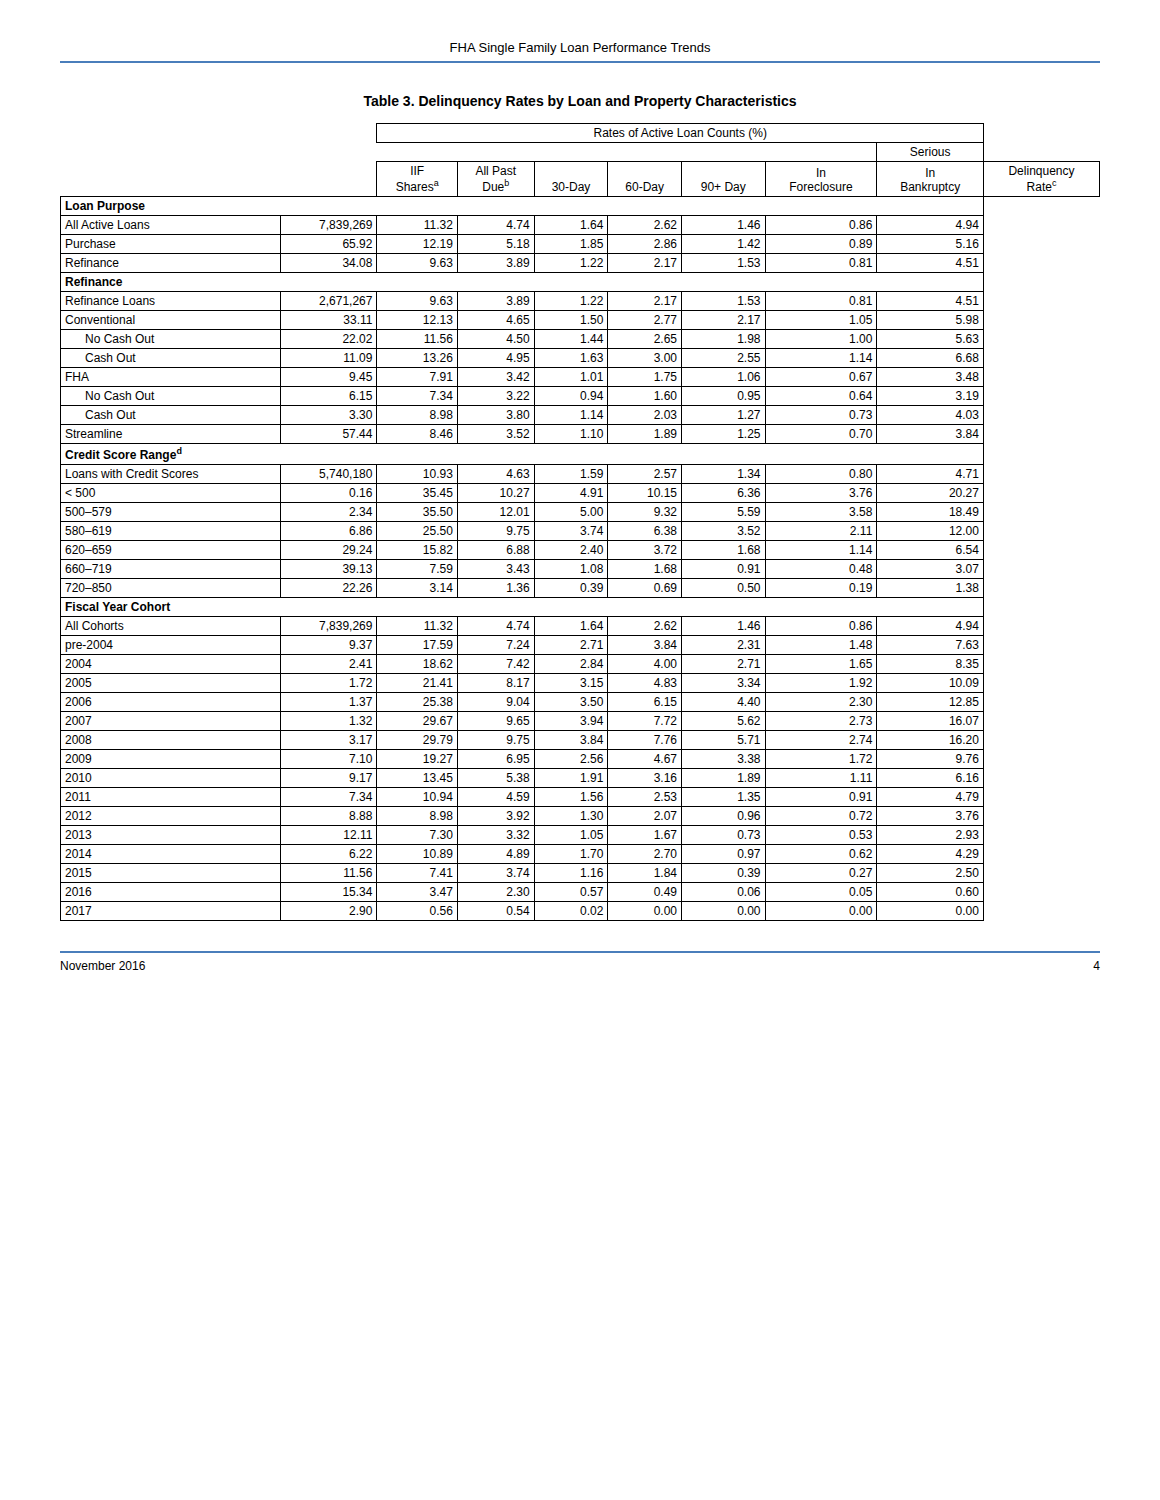FHA Single Family Loan Performance Trends
Table 3. Delinquency Rates by Loan and Property Characteristics
| | | Rates of Active Loan Counts (%) |
| --- | --- | --- |
| | | Serious |
| IIF Shares a | All Past Due b | 30-Day | 60-Day | 90+ Day | In Foreclosure | In Bankruptcy | Delinquency Rate c |
| Loan Purpose |
| All Active Loans | 7,839,269 | 11.32 | 4.74 | 1.64 | 2.62 | 1.46 | 0.86 | 4.94 |
| Purchase | 65.92 | 12.19 | 5.18 | 1.85 | 2.86 | 1.42 | 0.89 | 5.16 |
| Refinance | 34.08 | 9.63 | 3.89 | 1.22 | 2.17 | 1.53 | 0.81 | 4.51 |
| Refinance |
| Refinance Loans | 2,671,267 | 9.63 | 3.89 | 1.22 | 2.17 | 1.53 | 0.81 | 4.51 |
| Conventional | 33.11 | 12.13 | 4.65 | 1.50 | 2.77 | 2.17 | 1.05 | 5.98 |
| No Cash Out | 22.02 | 11.56 | 4.50 | 1.44 | 2.65 | 1.98 | 1.00 | 5.63 |
| Cash Out | 11.09 | 13.26 | 4.95 | 1.63 | 3.00 | 2.55 | 1.14 | 6.68 |
| FHA | 9.45 | 7.91 | 3.42 | 1.01 | 1.75 | 1.06 | 0.67 | 3.48 |
| No Cash Out | 6.15 | 7.34 | 3.22 | 0.94 | 1.60 | 0.95 | 0.64 | 3.19 |
| Cash Out | 3.30 | 8.98 | 3.80 | 1.14 | 2.03 | 1.27 | 0.73 | 4.03 |
| Streamline | 57.44 | 8.46 | 3.52 | 1.10 | 1.89 | 1.25 | 0.70 | 3.84 |
| Credit Score Range d |
| Loans with Credit Scores | 5,740,180 | 10.93 | 4.63 | 1.59 | 2.57 | 1.34 | 0.80 | 4.71 |
| < 500 | 0.16 | 35.45 | 10.27 | 4.91 | 10.15 | 6.36 | 3.76 | 20.27 |
| 500–579 | 2.34 | 35.50 | 12.01 | 5.00 | 9.32 | 5.59 | 3.58 | 18.49 |
| 580–619 | 6.86 | 25.50 | 9.75 | 3.74 | 6.38 | 3.52 | 2.11 | 12.00 |
| 620–659 | 29.24 | 15.82 | 6.88 | 2.40 | 3.72 | 1.68 | 1.14 | 6.54 |
| 660–719 | 39.13 | 7.59 | 3.43 | 1.08 | 1.68 | 0.91 | 0.48 | 3.07 |
| 720–850 | 22.26 | 3.14 | 1.36 | 0.39 | 0.69 | 0.50 | 0.19 | 1.38 |
| Fiscal Year Cohort |
| All Cohorts | 7,839,269 | 11.32 | 4.74 | 1.64 | 2.62 | 1.46 | 0.86 | 4.94 |
| pre-2004 | 9.37 | 17.59 | 7.24 | 2.71 | 3.84 | 2.31 | 1.48 | 7.63 |
| 2004 | 2.41 | 18.62 | 7.42 | 2.84 | 4.00 | 2.71 | 1.65 | 8.35 |
| 2005 | 1.72 | 21.41 | 8.17 | 3.15 | 4.83 | 3.34 | 1.92 | 10.09 |
| 2006 | 1.37 | 25.38 | 9.04 | 3.50 | 6.15 | 4.40 | 2.30 | 12.85 |
| 2007 | 1.32 | 29.67 | 9.65 | 3.94 | 7.72 | 5.62 | 2.73 | 16.07 |
| 2008 | 3.17 | 29.79 | 9.75 | 3.84 | 7.76 | 5.71 | 2.74 | 16.20 |
| 2009 | 7.10 | 19.27 | 6.95 | 2.56 | 4.67 | 3.38 | 1.72 | 9.76 |
| 2010 | 9.17 | 13.45 | 5.38 | 1.91 | 3.16 | 1.89 | 1.11 | 6.16 |
| 2011 | 7.34 | 10.94 | 4.59 | 1.56 | 2.53 | 1.35 | 0.91 | 4.79 |
| 2012 | 8.88 | 8.98 | 3.92 | 1.30 | 2.07 | 0.96 | 0.72 | 3.76 |
| 2013 | 12.11 | 7.30 | 3.32 | 1.05 | 1.67 | 0.73 | 0.53 | 2.93 |
| 2014 | 6.22 | 10.89 | 4.89 | 1.70 | 2.70 | 0.97 | 0.62 | 4.29 |
| 2015 | 11.56 | 7.41 | 3.74 | 1.16 | 1.84 | 0.39 | 0.27 | 2.50 |
| 2016 | 15.34 | 3.47 | 2.30 | 0.57 | 0.49 | 0.06 | 0.05 | 0.60 |
| 2017 | 2.90 | 0.56 | 0.54 | 0.02 | 0.00 | 0.00 | 0.00 | 0.00 |
November 2016 4